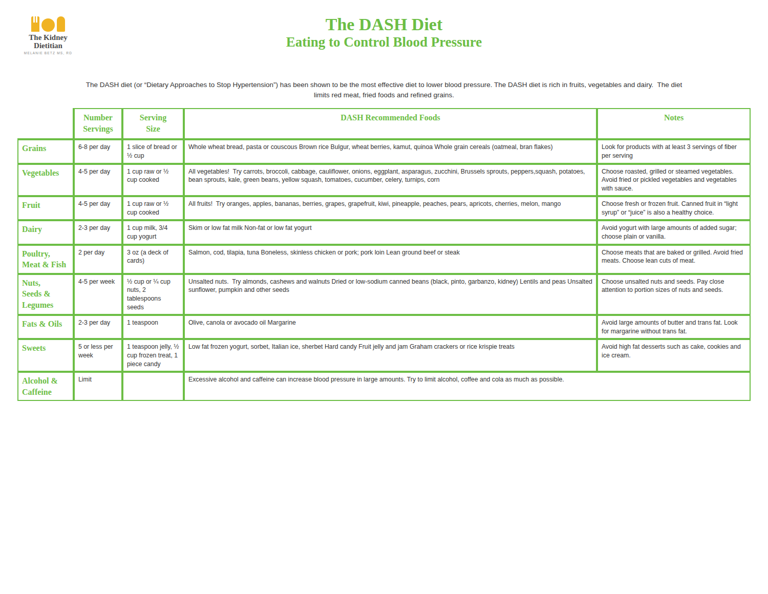The Kidney
Dietitian
Melanie Betz MS, RD
The DASH Diet Eating to Control Blood Pressure
The DASH diet (or “Dietary Approaches to Stop Hypertension”) has been shown to be the most effective diet to lower blood pressure. The DASH diet is rich in fruits, vegetables and dairy. The diet limits red meat, fried foods and refined grains.
| | Number Servings | Serving Size | DASH Recommended Foods | Notes |
| --- | --- | --- | --- | --- |
| Grains | 6-8 per day | 1 slice of bread or ½ cup | Whole wheat bread, pasta or couscous Brown rice Bulgur, wheat berries, kamut, quinoa Whole grain cereals (oatmeal, bran flakes) | Look for products with at least 3 servings of fiber per serving |
| Vegetables | 4-5 per day | 1 cup raw or ½ cup cooked | All vegetables! Try carrots, broccoli, cabbage, cauliflower, onions, eggplant, asparagus, zucchini, Brussels sprouts, peppers,squash, potatoes, bean sprouts, kale, green beans, yellow squash, tomatoes, cucumber, celery, turnips, corn | Choose roasted, grilled or steamed vegetables. Avoid fried or pickled vegetables and vegetables with sauce. |
| Fruit | 4-5 per day | 1 cup raw or ½ cup cooked | All fruits! Try oranges, apples, bananas, berries, grapes, grapefruit, kiwi, pineapple, peaches, pears, apricots, cherries, melon, mango | Choose fresh or frozen fruit. Canned fruit in “light syrup” or “juice” is also a healthy choice. |
| Dairy | 2-3 per day | 1 cup milk, 3/4 cup yogurt | Skim or low fat milk Non-fat or low fat yogurt | Avoid yogurt with large amounts of added sugar; choose plain or vanilla. |
| Poultry, Meat & Fish | 2 per day | 3 oz (a deck of cards) | Salmon, cod, tilapia, tuna Boneless, skinless chicken or pork; pork loin Lean ground beef or steak | Choose meats that are baked or grilled. Avoid fried meats. Choose lean cuts of meat. |
| Nuts, Seeds & Legumes | 4-5 per week | ½ cup or ¼ cup nuts, 2 tablespoons seeds | Unsalted nuts. Try almonds, cashews and walnuts Dried or low-sodium canned beans (black, pinto, garbanzo, kidney) Lentils and peas Unsalted sunflower, pumpkin and other seeds | Choose unsalted nuts and seeds. Pay close attention to portion sizes of nuts and seeds. |
| Fats & Oils | 2-3 per day | 1 teaspoon | Olive, canola or avocado oil Margarine | Avoid large amounts of butter and trans fat. Look for margarine without trans fat. |
| Sweets | 5 or less per week | 1 teaspoon jelly, ½ cup frozen treat, 1 piece candy | Low fat frozen yogurt, sorbet, Italian ice, sherbet Hard candy Fruit jelly and jam Graham crackers or rice krispie treats | Avoid high fat desserts such as cake, cookies and ice cream. |
| Alcohol & Caffeine | Limit | | Excessive alcohol and caffeine can increase blood pressure in large amounts. Try to limit alcohol, coffee and cola as much as possible. |